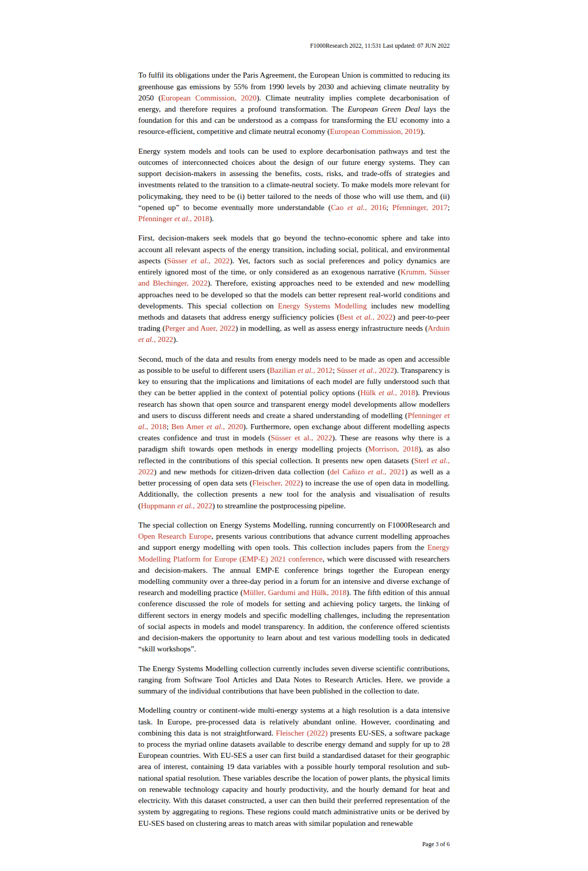F1000Research 2022, 11:531 Last updated: 07 JUN 2022
To fulfil its obligations under the Paris Agreement, the European Union is committed to reducing its greenhouse gas emissions by 55% from 1990 levels by 2030 and achieving climate neutrality by 2050 (European Commission, 2020). Climate neutrality implies complete decarbonisation of energy, and therefore requires a profound transformation. The European Green Deal lays the foundation for this and can be understood as a compass for transforming the EU economy into a resource-efficient, competitive and climate neutral economy (European Commission, 2019).
Energy system models and tools can be used to explore decarbonisation pathways and test the outcomes of interconnected choices about the design of our future energy systems. They can support decision-makers in assessing the benefits, costs, risks, and trade-offs of strategies and investments related to the transition to a climate-neutral society. To make models more relevant for policymaking, they need to be (i) better tailored to the needs of those who will use them, and (ii) “opened up” to become eventually more understandable (Cao et al., 2016; Pfenninger, 2017; Pfenninger et al., 2018).
First, decision-makers seek models that go beyond the techno-economic sphere and take into account all relevant aspects of the energy transition, including social, political, and environmental aspects (Süsser et al., 2022). Yet, factors such as social preferences and policy dynamics are entirely ignored most of the time, or only considered as an exogenous narrative (Krumm, Süsser and Blechinger, 2022). Therefore, existing approaches need to be extended and new modelling approaches need to be developed so that the models can better represent real-world conditions and developments. This special collection on Energy Systems Modelling includes new modelling methods and datasets that address energy sufficiency policies (Best et al., 2022) and peer-to-peer trading (Perger and Auer, 2022) in modelling, as well as assess energy infrastructure needs (Arduin et al., 2022).
Second, much of the data and results from energy models need to be made as open and accessible as possible to be useful to different users (Bazilian et al., 2012; Süsser et al., 2022). Transparency is key to ensuring that the implications and limitations of each model are fully understood such that they can be better applied in the context of potential policy options (Hülk et al., 2018). Previous research has shown that open source and transparent energy model developments allow modellers and users to discuss different needs and create a shared understanding of modelling (Pfenninger et al., 2018; Ben Amer et al., 2020). Furthermore, open exchange about different modelling aspects creates confidence and trust in models (Süsser et al., 2022). These are reasons why there is a paradigm shift towards open methods in energy modelling projects (Morrison, 2018), as also reflected in the contributions of this special collection. It presents new open datasets (Sterl et al., 2022) and new methods for citizen-driven data collection (del Cañizo et al., 2021) as well as a better processing of open data sets (Fleischer, 2022) to increase the use of open data in modelling. Additionally, the collection presents a new tool for the analysis and visualisation of results (Huppmann et al., 2022) to streamline the postprocessing pipeline.
The special collection on Energy Systems Modelling, running concurrently on F1000Research and Open Research Europe, presents various contributions that advance current modelling approaches and support energy modelling with open tools. This collection includes papers from the Energy Modelling Platform for Europe (EMP-E) 2021 conference, which were discussed with researchers and decision-makers. The annual EMP-E conference brings together the European energy modelling community over a three-day period in a forum for an intensive and diverse exchange of research and modelling practice (Müller, Gardumi and Hülk, 2018). The fifth edition of this annual conference discussed the role of models for setting and achieving policy targets, the linking of different sectors in energy models and specific modelling challenges, including the representation of social aspects in models and model transparency. In addition, the conference offered scientists and decision-makers the opportunity to learn about and test various modelling tools in dedicated “skill workshops”.
The Energy Systems Modelling collection currently includes seven diverse scientific contributions, ranging from Software Tool Articles and Data Notes to Research Articles. Here, we provide a summary of the individual contributions that have been published in the collection to date.
Modelling country or continent-wide multi-energy systems at a high resolution is a data intensive task. In Europe, pre-processed data is relatively abundant online. However, coordinating and combining this data is not straightforward. Fleischer (2022) presents EU-SES, a software package to process the myriad online datasets available to describe energy demand and supply for up to 28 European countries. With EU-SES a user can first build a standardised dataset for their geographic area of interest, containing 19 data variables with a possible hourly temporal resolution and sub-national spatial resolution. These variables describe the location of power plants, the physical limits on renewable technology capacity and hourly productivity, and the hourly demand for heat and electricity. With this dataset constructed, a user can then build their preferred representation of the system by aggregating to regions. These regions could match administrative units or be derived by EU-SES based on clustering areas to match areas with similar population and renewable
Page 3 of 6